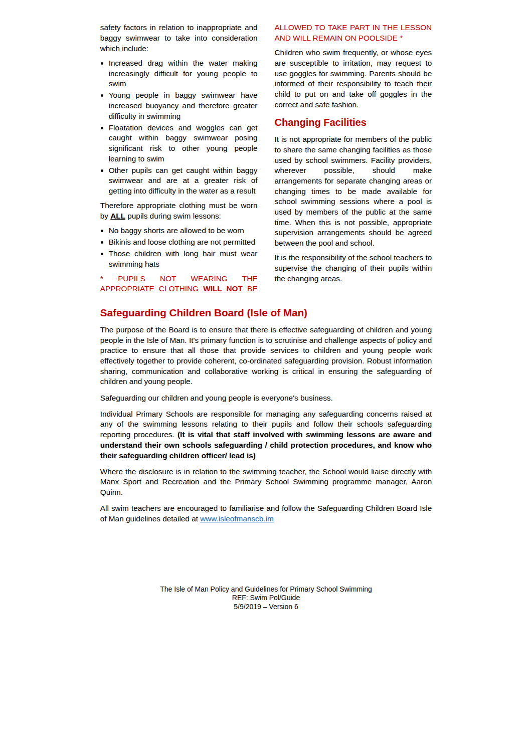safety factors in relation to inappropriate and baggy swimwear to take into consideration which include:
Increased drag within the water making increasingly difficult for young people to swim
Young people in baggy swimwear have increased buoyancy and therefore greater difficulty in swimming
Floatation devices and woggles can get caught within baggy swimwear posing significant risk to other young people learning to swim
Other pupils can get caught within baggy swimwear and are at a greater risk of getting into difficulty in the water as a result
Therefore appropriate clothing must be worn by ALL pupils during swim lessons:
No baggy shorts are allowed to be worn
Bikinis and loose clothing are not permitted
Those children with long hair must wear swimming hats
* PUPILS NOT WEARING THE APPROPRIATE CLOTHING WILL NOT BE ALLOWED TO TAKE PART IN THE LESSON AND WILL REMAIN ON POOLSIDE *
Children who swim frequently, or whose eyes are susceptible to irritation, may request to use goggles for swimming. Parents should be informed of their responsibility to teach their child to put on and take off goggles in the correct and safe fashion.
Changing Facilities
It is not appropriate for members of the public to share the same changing facilities as those used by school swimmers. Facility providers, wherever possible, should make arrangements for separate changing areas or changing times to be made available for school swimming sessions where a pool is used by members of the public at the same time. When this is not possible, appropriate supervision arrangements should be agreed between the pool and school.
It is the responsibility of the school teachers to supervise the changing of their pupils within the changing areas.
Safeguarding Children Board (Isle of Man)
The purpose of the Board is to ensure that there is effective safeguarding of children and young people in the Isle of Man. It's primary function is to scrutinise and challenge aspects of policy and practice to ensure that all those that provide services to children and young people work effectively together to provide coherent, co-ordinated safeguarding provision. Robust information sharing, communication and collaborative working is critical in ensuring the safeguarding of children and young people.
Safeguarding our children and young people is everyone's business.
Individual Primary Schools are responsible for managing any safeguarding concerns raised at any of the swimming lessons relating to their pupils and follow their schools safeguarding reporting procedures. (It is vital that staff involved with swimming lessons are aware and understand their own schools safeguarding / child protection procedures, and know who their safeguarding children officer/ lead is)
Where the disclosure is in relation to the swimming teacher, the School would liaise directly with Manx Sport and Recreation and the Primary School Swimming programme manager, Aaron Quinn.
All swim teachers are encouraged to familiarise and follow the Safeguarding Children Board Isle of Man guidelines detailed at www.isleofmanscb.im
The Isle of Man Policy and Guidelines for Primary School Swimming
REF: Swim Pol/Guide
5/9/2019 – Version 6